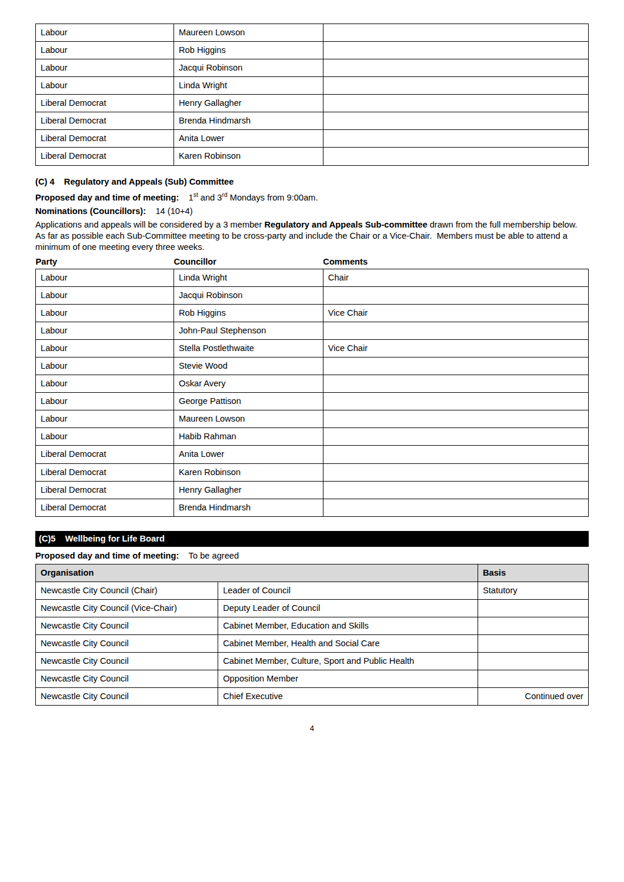| Labour | Maureen Lowson | |
| Labour | Rob Higgins | |
| Labour | Jacqui Robinson | |
| Labour | Linda Wright | |
| Liberal Democrat | Henry Gallagher | |
| Liberal Democrat | Brenda Hindmarsh | |
| Liberal Democrat | Anita Lower | |
| Liberal Democrat | Karen Robinson | |
(C) 4 Regulatory and Appeals (Sub) Committee
Proposed day and time of meeting: 1st and 3rd Mondays from 9:00am.
Nominations (Councillors): 14 (10+4)
Applications and appeals will be considered by a 3 member Regulatory and Appeals Sub-committee drawn from the full membership below. As far as possible each Sub-Committee meeting to be cross-party and include the Chair or a Vice-Chair. Members must be able to attend a minimum of one meeting every three weeks.
| Party | Councillor | Comments |
| Labour | Linda Wright | Chair |
| Labour | Jacqui Robinson | |
| Labour | Rob Higgins | Vice Chair |
| Labour | John-Paul Stephenson | |
| Labour | Stella Postlethwaite | Vice Chair |
| Labour | Stevie Wood | |
| Labour | Oskar Avery | |
| Labour | George Pattison | |
| Labour | Maureen Lowson | |
| Labour | Habib Rahman | |
| Liberal Democrat | Anita Lower | |
| Liberal Democrat | Karen Robinson | |
| Liberal Democrat | Henry Gallagher | |
| Liberal Democrat | Brenda Hindmarsh | |
(C)5 Wellbeing for Life Board
Proposed day and time of meeting: To be agreed
| Organisation | Basis |
| Newcastle City Council (Chair) | Leader of Council | Statutory |
| Newcastle City Council (Vice-Chair) | Deputy Leader of Council | |
| Newcastle City Council | Cabinet Member, Education and Skills | |
| Newcastle City Council | Cabinet Member, Health and Social Care | |
| Newcastle City Council | Cabinet Member, Culture, Sport and Public Health | |
| Newcastle City Council | Opposition Member | |
| Newcastle City Council | Chief Executive | Continued over |
4